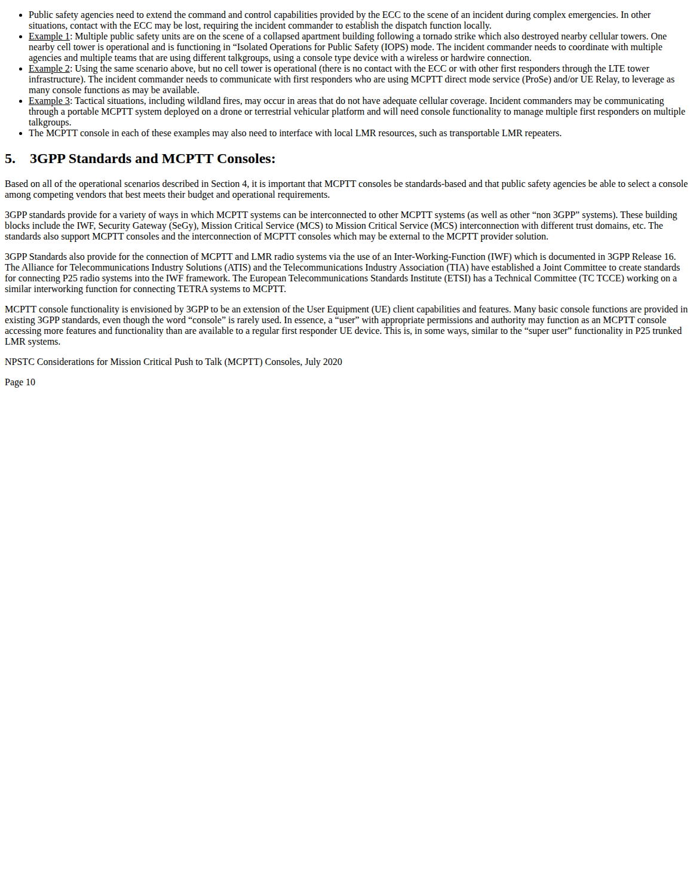Public safety agencies need to extend the command and control capabilities provided by the ECC to the scene of an incident during complex emergencies. In other situations, contact with the ECC may be lost, requiring the incident commander to establish the dispatch function locally.
Example 1: Multiple public safety units are on the scene of a collapsed apartment building following a tornado strike which also destroyed nearby cellular towers. One nearby cell tower is operational and is functioning in “Isolated Operations for Public Safety (IOPS) mode. The incident commander needs to coordinate with multiple agencies and multiple teams that are using different talkgroups, using a console type device with a wireless or hardwire connection.
Example 2: Using the same scenario above, but no cell tower is operational (there is no contact with the ECC or with other first responders through the LTE tower infrastructure). The incident commander needs to communicate with first responders who are using MCPTT direct mode service (ProSe) and/or UE Relay, to leverage as many console functions as may be available.
Example 3: Tactical situations, including wildland fires, may occur in areas that do not have adequate cellular coverage. Incident commanders may be communicating through a portable MCPTT system deployed on a drone or terrestrial vehicular platform and will need console functionality to manage multiple first responders on multiple talkgroups.
The MCPTT console in each of these examples may also need to interface with local LMR resources, such as transportable LMR repeaters.
5. 3GPP Standards and MCPTT Consoles:
Based on all of the operational scenarios described in Section 4, it is important that MCPTT consoles be standards-based and that public safety agencies be able to select a console among competing vendors that best meets their budget and operational requirements.
3GPP standards provide for a variety of ways in which MCPTT systems can be interconnected to other MCPTT systems (as well as other “non 3GPP” systems). These building blocks include the IWF, Security Gateway (SeGy), Mission Critical Service (MCS) to Mission Critical Service (MCS) interconnection with different trust domains, etc. The standards also support MCPTT consoles and the interconnection of MCPTT consoles which may be external to the MCPTT provider solution.
3GPP Standards also provide for the connection of MCPTT and LMR radio systems via the use of an Inter-Working-Function (IWF) which is documented in 3GPP Release 16. The Alliance for Telecommunications Industry Solutions (ATIS) and the Telecommunications Industry Association (TIA) have established a Joint Committee to create standards for connecting P25 radio systems into the IWF framework. The European Telecommunications Standards Institute (ETSI) has a Technical Committee (TC TCCE) working on a similar interworking function for connecting TETRA systems to MCPTT.
MCPTT console functionality is envisioned by 3GPP to be an extension of the User Equipment (UE) client capabilities and features. Many basic console functions are provided in existing 3GPP standards, even though the word “console” is rarely used. In essence, a “user” with appropriate permissions and authority may function as an MCPTT console accessing more features and functionality than are available to a regular first responder UE device. This is, in some ways, similar to the “super user” functionality in P25 trunked LMR systems.
NPSTC Considerations for Mission Critical Push to Talk (MCPTT) Consoles, July 2020
Page 10